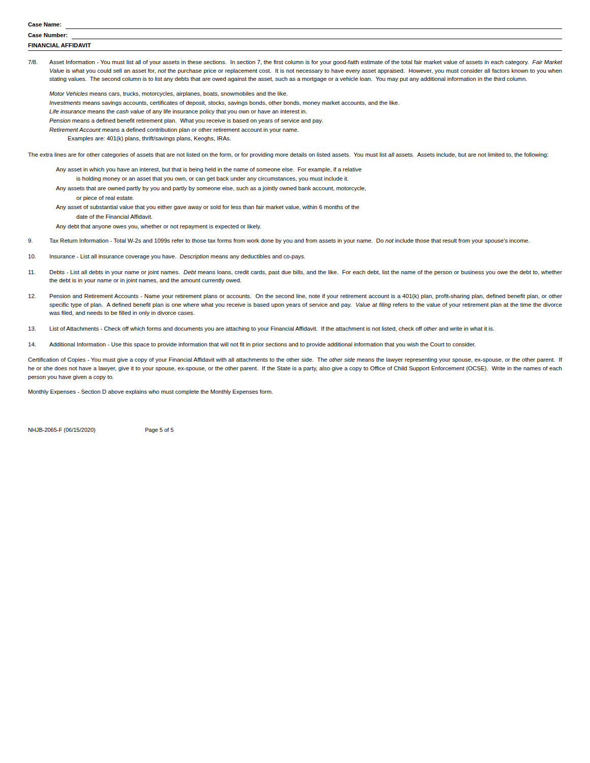Case Name:
Case Number:
FINANCIAL AFFIDAVIT
7/8.
Asset Information - You must list all of your assets in these sections. In section 7, the first column is for your good-faith estimate of the total fair market value of assets in each category. Fair Market Value is what you could sell an asset for, not the purchase price or replacement cost. It is not necessary to have every asset appraised. However, you must consider all factors known to you when stating values. The second column is to list any debts that are owed against the asset, such as a mortgage or a vehicle loan. You may put any additional information in the third column.
Motor Vehicles means cars, trucks, motorcycles, airplanes, boats, snowmobiles and the like.
Investments means savings accounts, certificates of deposit, stocks, savings bonds, other bonds, money market accounts, and the like.
Life insurance means the cash value of any life insurance policy that you own or have an interest in.
Pension means a defined benefit retirement plan. What you receive is based on years of service and pay.
Retirement Account means a defined contribution plan or other retirement account in your name.
Examples are: 401(k) plans, thrift/savings plans, Keoghs, IRAs.
The extra lines are for other categories of assets that are not listed on the form, or for providing more details on listed assets. You must list all assets. Assets include, but are not limited to, the following:
Any asset in which you have an interest, but that is being held in the name of someone else. For example, if a relative
is holding money or an asset that you own, or can get back under any circumstances, you must include it.
Any assets that are owned partly by you and partly by someone else, such as a jointly owned bank account, motorcycle,
or piece of real estate.
Any asset of substantial value that you either gave away or sold for less than fair market value, within 6 months of the
date of the Financial Affidavit.
Any debt that anyone owes you, whether or not repayment is expected or likely.
9.
Tax Return Information - Total W-2s and 1099s refer to those tax forms from work done by you and from assets in your name. Do not include those that result from your spouse's income.
10.
Insurance - List all insurance coverage you have. Description means any deductibles and co-pays.
11.
Debts - List all debts in your name or joint names. Debt means loans, credit cards, past due bills, and the like. For each debt, list the name of the person or business you owe the debt to, whether the debt is in your name or in joint names, and the amount currently owed.
12.
Pension and Retirement Accounts - Name your retirement plans or accounts. On the second line, note if your retirement account is a 401(k) plan, profit-sharing plan, defined benefit plan, or other specific type of plan. A defined benefit plan is one where what you receive is based upon years of service and pay. Value at filing refers to the value of your retirement plan at the time the divorce was filed, and needs to be filled in only in divorce cases.
13.
List of Attachments - Check off which forms and documents you are attaching to your Financial Affidavit. If the attachment is not listed, check off other and write in what it is.
14.
Additional Information - Use this space to provide information that will not fit in prior sections and to provide additional information that you wish the Court to consider.
Certification of Copies - You must give a copy of your Financial Affidavit with all attachments to the other side. The other side means the lawyer representing your spouse, ex-spouse, or the other parent. If he or she does not have a lawyer, give it to your spouse, ex-spouse, or the other parent. If the State is a party, also give a copy to Office of Child Support Enforcement (OCSE). Write in the names of each person you have given a copy to.
Monthly Expenses - Section D above explains who must complete the Monthly Expenses form.
NHJB-2065-F (06/15/2020)
Page 5 of 5